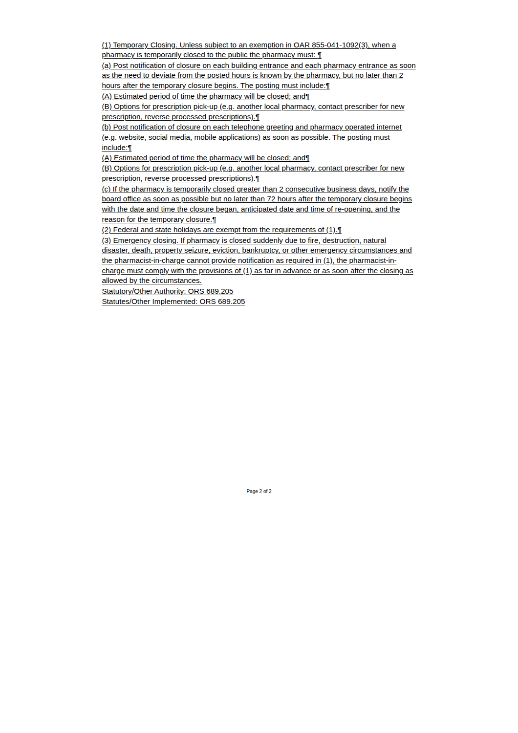(1) Temporary Closing. Unless subject to an exemption in OAR 855-041-1092(3), when a pharmacy is temporarily closed to the public the pharmacy must: ¶
(a) Post notification of closure on each building entrance and each pharmacy entrance as soon as the need to deviate from the posted hours is known by the pharmacy, but no later than 2 hours after the temporary closure begins. The posting must include:¶
(A) Estimated period of time the pharmacy will be closed; and¶
(B) Options for prescription pick-up (e.g. another local pharmacy, contact prescriber for new prescription, reverse processed prescriptions).¶
(b) Post notification of closure on each telephone greeting and pharmacy operated internet (e.g. website, social media, mobile applications) as soon as possible. The posting must include:¶
(A) Estimated period of time the pharmacy will be closed; and¶
(B) Options for prescription pick-up (e.g. another local pharmacy, contact prescriber for new prescription, reverse processed prescriptions).¶
(c) If the pharmacy is temporarily closed greater than 2 consecutive business days, notify the board office as soon as possible but no later than 72 hours after the temporary closure begins with the date and time the closure began, anticipated date and time of re-opening, and the reason for the temporary closure.¶
(2) Federal and state holidays are exempt from the requirements of (1).¶
(3) Emergency closing. If pharmacy is closed suddenly due to fire, destruction, natural disaster, death, property seizure, eviction, bankruptcy, or other emergency circumstances and the pharmacist-in-charge cannot provide notification as required in (1), the pharmacist-in-charge must comply with the provisions of (1) as far in advance or as soon after the closing as allowed by the circumstances.
Statutory/Other Authority: ORS 689.205
Statutes/Other Implemented: ORS 689.205
Page 2 of 2